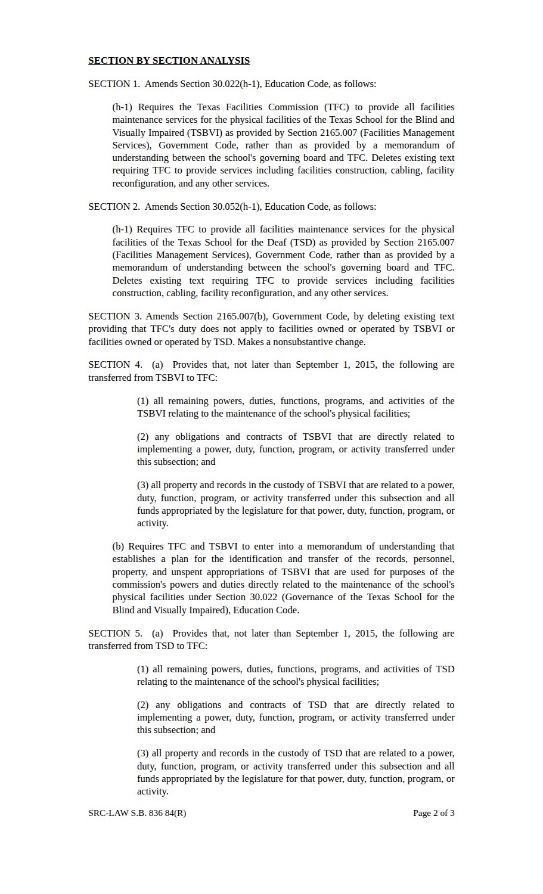SECTION BY SECTION ANALYSIS
SECTION 1. Amends Section 30.022(h-1), Education Code, as follows:
(h-1) Requires the Texas Facilities Commission (TFC) to provide all facilities maintenance services for the physical facilities of the Texas School for the Blind and Visually Impaired (TSBVI) as provided by Section 2165.007 (Facilities Management Services), Government Code, rather than as provided by a memorandum of understanding between the school's governing board and TFC. Deletes existing text requiring TFC to provide services including facilities construction, cabling, facility reconfiguration, and any other services.
SECTION 2. Amends Section 30.052(h-1), Education Code, as follows:
(h-1) Requires TFC to provide all facilities maintenance services for the physical facilities of the Texas School for the Deaf (TSD) as provided by Section 2165.007 (Facilities Management Services), Government Code, rather than as provided by a memorandum of understanding between the school's governing board and TFC. Deletes existing text requiring TFC to provide services including facilities construction, cabling, facility reconfiguration, and any other services.
SECTION 3. Amends Section 2165.007(b), Government Code, by deleting existing text providing that TFC's duty does not apply to facilities owned or operated by TSBVI or facilities owned or operated by TSD. Makes a nonsubstantive change.
SECTION 4. (a) Provides that, not later than September 1, 2015, the following are transferred from TSBVI to TFC:
(1) all remaining powers, duties, functions, programs, and activities of the TSBVI relating to the maintenance of the school's physical facilities;
(2) any obligations and contracts of TSBVI that are directly related to implementing a power, duty, function, program, or activity transferred under this subsection; and
(3) all property and records in the custody of TSBVI that are related to a power, duty, function, program, or activity transferred under this subsection and all funds appropriated by the legislature for that power, duty, function, program, or activity.
(b) Requires TFC and TSBVI to enter into a memorandum of understanding that establishes a plan for the identification and transfer of the records, personnel, property, and unspent appropriations of TSBVI that are used for purposes of the commission's powers and duties directly related to the maintenance of the school's physical facilities under Section 30.022 (Governance of the Texas School for the Blind and Visually Impaired), Education Code.
SECTION 5. (a) Provides that, not later than September 1, 2015, the following are transferred from TSD to TFC:
(1) all remaining powers, duties, functions, programs, and activities of TSD relating to the maintenance of the school's physical facilities;
(2) any obligations and contracts of TSD that are directly related to implementing a power, duty, function, program, or activity transferred under this subsection; and
(3) all property and records in the custody of TSD that are related to a power, duty, function, program, or activity transferred under this subsection and all funds appropriated by the legislature for that power, duty, function, program, or activity.
SRC-LAW S.B. 836 84(R) Page 2 of 3